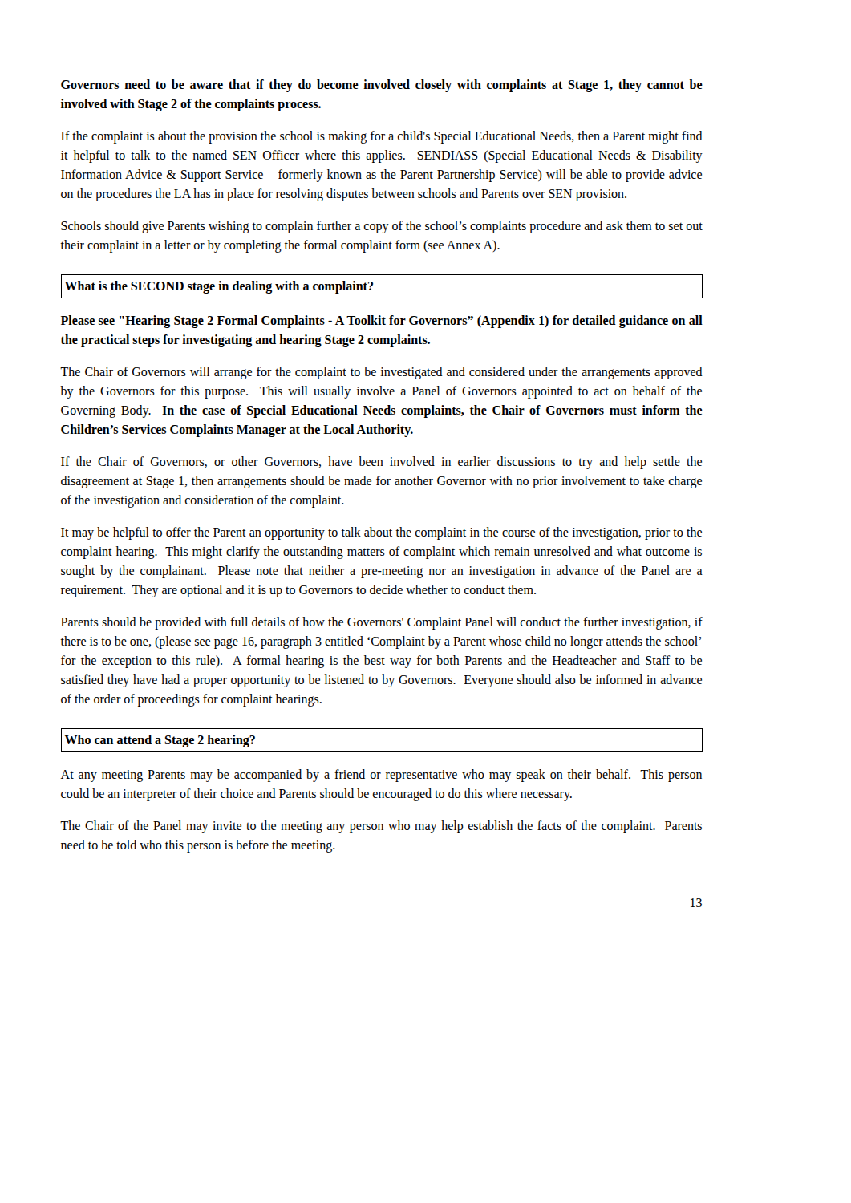Governors need to be aware that if they do become involved closely with complaints at Stage 1, they cannot be involved with Stage 2 of the complaints process.
If the complaint is about the provision the school is making for a child's Special Educational Needs, then a Parent might find it helpful to talk to the named SEN Officer where this applies. SENDIASS (Special Educational Needs & Disability Information Advice & Support Service – formerly known as the Parent Partnership Service) will be able to provide advice on the procedures the LA has in place for resolving disputes between schools and Parents over SEN provision.
Schools should give Parents wishing to complain further a copy of the school’s complaints procedure and ask them to set out their complaint in a letter or by completing the formal complaint form (see Annex A).
What is the SECOND stage in dealing with a complaint?
Please see "Hearing Stage 2 Formal Complaints - A Toolkit for Governors” (Appendix 1) for detailed guidance on all the practical steps for investigating and hearing Stage 2 complaints.
The Chair of Governors will arrange for the complaint to be investigated and considered under the arrangements approved by the Governors for this purpose. This will usually involve a Panel of Governors appointed to act on behalf of the Governing Body. In the case of Special Educational Needs complaints, the Chair of Governors must inform the Children’s Services Complaints Manager at the Local Authority.
If the Chair of Governors, or other Governors, have been involved in earlier discussions to try and help settle the disagreement at Stage 1, then arrangements should be made for another Governor with no prior involvement to take charge of the investigation and consideration of the complaint.
It may be helpful to offer the Parent an opportunity to talk about the complaint in the course of the investigation, prior to the complaint hearing. This might clarify the outstanding matters of complaint which remain unresolved and what outcome is sought by the complainant. Please note that neither a pre-meeting nor an investigation in advance of the Panel are a requirement. They are optional and it is up to Governors to decide whether to conduct them.
Parents should be provided with full details of how the Governors' Complaint Panel will conduct the further investigation, if there is to be one, (please see page 16, paragraph 3 entitled ‘Complaint by a Parent whose child no longer attends the school’ for the exception to this rule). A formal hearing is the best way for both Parents and the Headteacher and Staff to be satisfied they have had a proper opportunity to be listened to by Governors. Everyone should also be informed in advance of the order of proceedings for complaint hearings.
Who can attend a Stage 2 hearing?
At any meeting Parents may be accompanied by a friend or representative who may speak on their behalf. This person could be an interpreter of their choice and Parents should be encouraged to do this where necessary.
The Chair of the Panel may invite to the meeting any person who may help establish the facts of the complaint. Parents need to be told who this person is before the meeting.
13